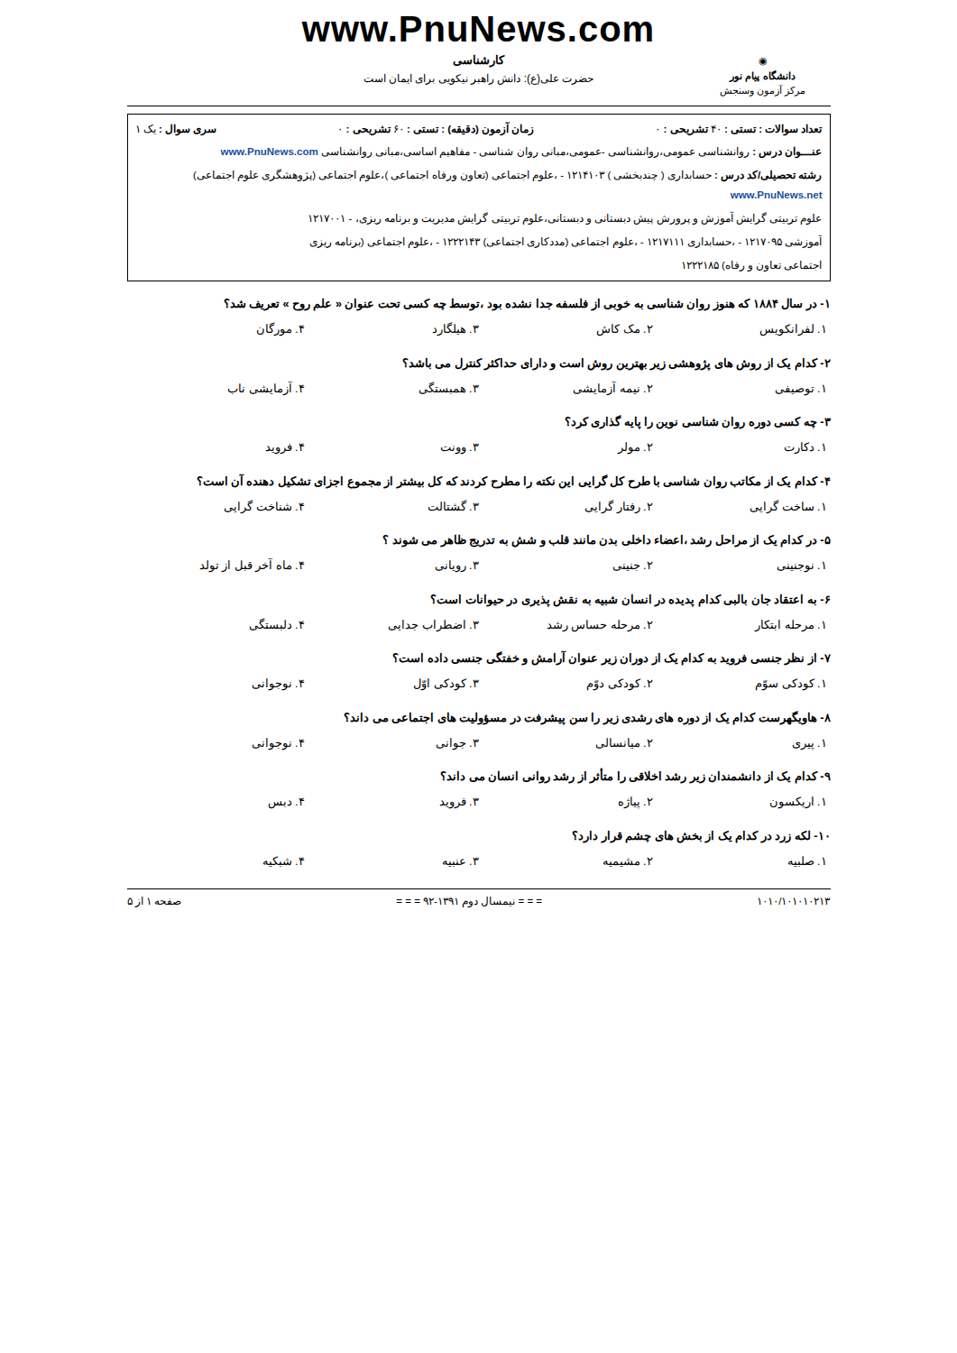www.PnuNews.com
◉
دانشگاه پیام نور
مرکز آزمون وسنجش
کارشناسی
حضرت علی(ع): دانش راهبر نیکویی برای ایمان است
تعداد سوالات : تستی : ۴۰ تشریحی : ۰
زمان آزمون (دقیقه) : تستی : ۶۰ تشریحی : ۰
سری سوال : یک ۱
عنـــوان درس : روانشناسی عمومی،روانشناسی -عمومی،مبانی روان شناسی - مفاهیم اساسی،مبانی روانشناسی www.PnuNews.com
رشته تحصیلی/کد درس : حسابداری ( چندبخشی ) ۱۲۱۴۱۰۳ - ،علوم اجتماعی (تعاون ورفاه اجتماعی )،علوم اجتماعی (پژوهشگری علوم اجتماعی) www.PnuNews.net
علوم تربیتی گرایش آموزش و پرورش پیش دبستانی و دبستانی،علوم تربیتی گرایش مدیریت و برنامه ریزی، - ۱۲۱۷۰۰۱
آموزشی ۱۲۱۷۰۹۵ - ،حسابداری ۱۲۱۷۱۱۱ - ،علوم اجتماعی (مددکاری اجتماعی) ۱۲۲۲۱۴۳ - ،علوم اجتماعی (برنامه ریزی
اجتماعی تعاون و رفاه) ۱۲۲۲۱۸۵
۱- در سال ۱۸۸۴ که هنوز روان شناسی به خوبی از فلسفه جدا نشده بود ،توسط چه کسی تحت عنوان « علم روح » تعریف شد؟
۱. لفرانکویس ۲. مک کاش ۳. هیلگارد ۴. مورگان
۲- کدام یک از روش های پژوهشی زیر بهترین روش است و دارای حداکثر کنترل می باشد؟
۱. توصیفی ۲. نیمه آزمایشی ۳. همبستگی ۴. آزمایشی ناب
۳- چه کسی دوره روان شناسی نوین را پایه گذاری کرد؟
۱. دکارت ۲. مولر ۳. وونت ۴. فروید
۴- کدام یک از مکاتب روان شناسی با طرح کل گرایی این نکته را مطرح کردند که کل بیشتر از مجموع اجزای تشکیل دهنده آن است؟
۱. ساخت گرایی ۲. رفتار گرایی ۳. گشتالت ۴. شناخت گرایی
۵- در کدام یک از مراحل رشد ،اعضاء داخلی بدن مانند قلب و شش به تدریج ظاهر می شوند ؟
۱. نوجنینی ۲. جنینی ۳. رویانی ۴. ماه آخر قبل از تولد
۶- به اعتقاد جان بالبی کدام پدیده در انسان شبیه به نقش پذیری در حیوانات است؟
۱. مرحله ابتکار ۲. مرحله حساس رشد ۳. اضطراب جدایی ۴. دلبستگی
۷- از نظر جنسی فروید به کدام یک از دوران زیر عنوان آرامش و خفتگی جنسی داده است؟
۱. کودکی سوّم ۲. کودکی دوّم ۳. کودکی اوّل ۴. نوجوانی
۸- هاویگهرست کدام یک از دوره های رشدی زیر را سن پیشرفت در مسؤولیت های اجتماعی می داند؟
۱. پیری ۲. میانسالی ۳. جوانی ۴. نوجوانی
۹- کدام یک از دانشمندان زیر رشد اخلاقی را متأثر از رشد روانی انسان می داند؟
۱. اریکسون ۲. پیاژه ۳. فروید ۴. دبس
۱۰- لکه زرد در کدام یک از بخش های چشم قرار دارد؟
۱. صلبیه ۲. مشیمیه ۳. عنبیه ۴. شبکیه
۱۰۱۰/۱۰۱۰۱۰۲۱۳
= = = نیمسال دوم ۱۳۹۱-۹۲ = = =
صفحه ۱ از ۵